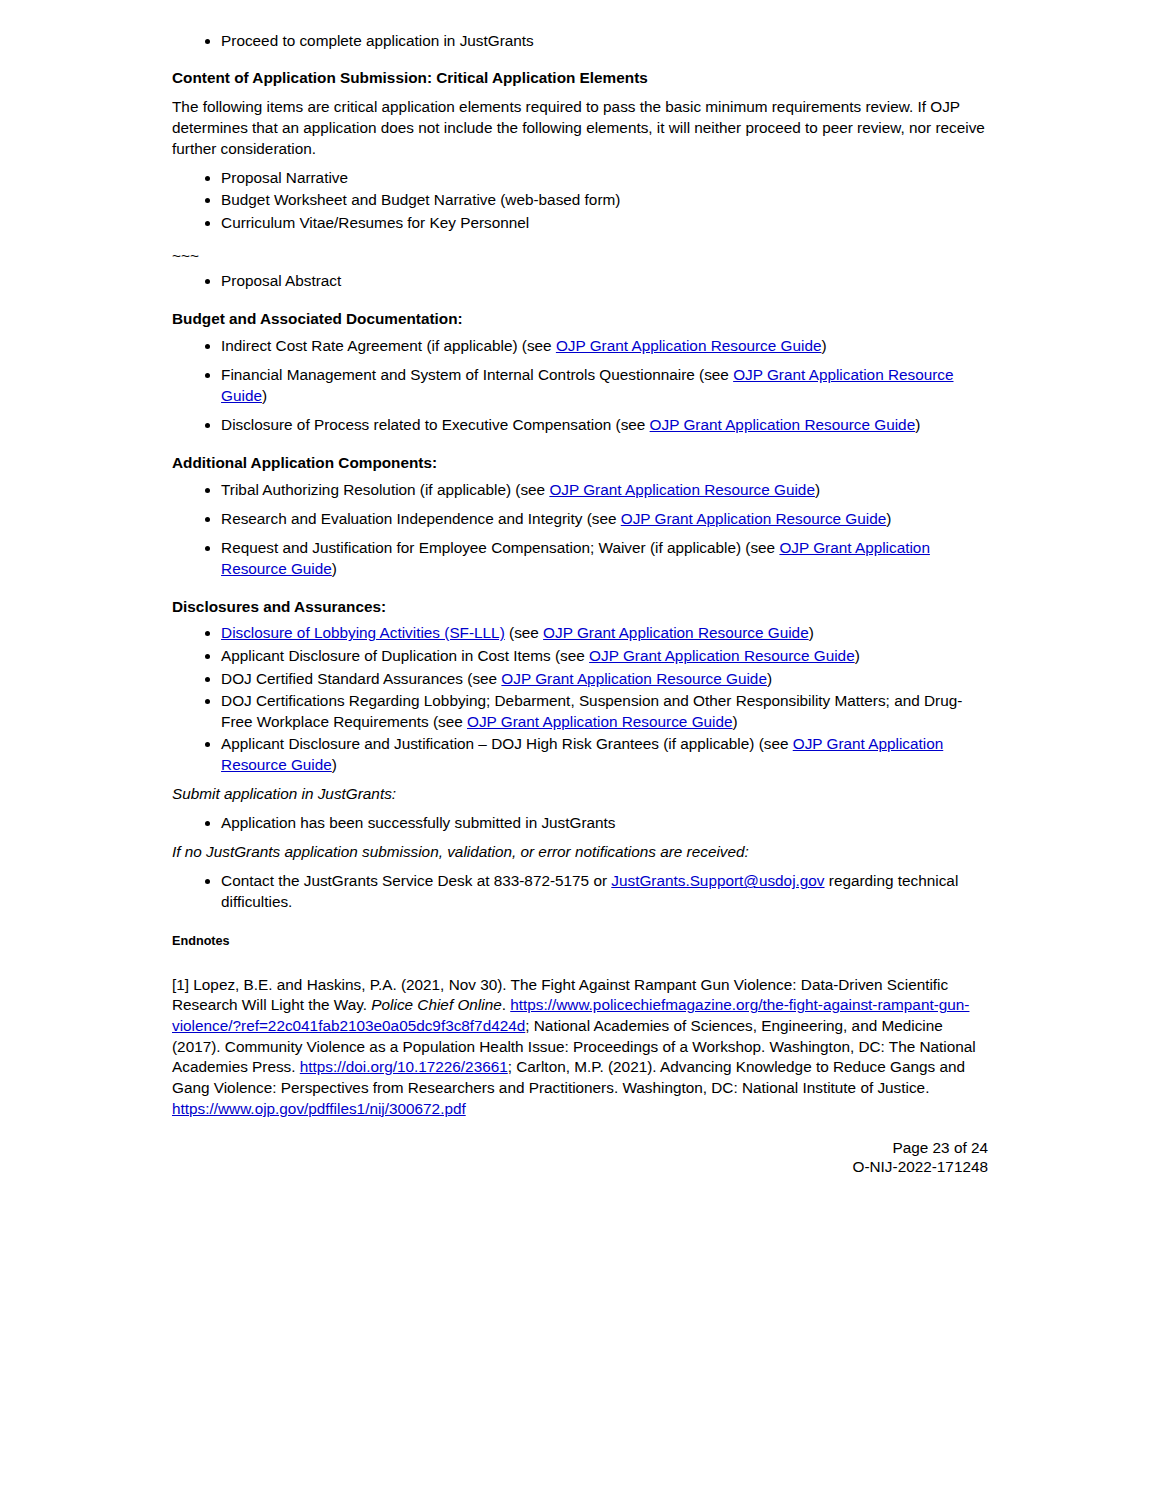Proceed to complete application in JustGrants
Content of Application Submission: Critical Application Elements
The following items are critical application elements required to pass the basic minimum requirements review. If OJP determines that an application does not include the following elements, it will neither proceed to peer review, nor receive further consideration.
Proposal Narrative
Budget Worksheet and Budget Narrative (web-based form)
Curriculum Vitae/Resumes for Key Personnel
~~~
Proposal Abstract
Budget and Associated Documentation:
Indirect Cost Rate Agreement (if applicable) (see OJP Grant Application Resource Guide)
Financial Management and System of Internal Controls Questionnaire (see OJP Grant Application Resource Guide)
Disclosure of Process related to Executive Compensation (see OJP Grant Application Resource Guide)
Additional Application Components:
Tribal Authorizing Resolution (if applicable) (see OJP Grant Application Resource Guide)
Research and Evaluation Independence and Integrity (see OJP Grant Application Resource Guide)
Request and Justification for Employee Compensation; Waiver (if applicable) (see OJP Grant Application Resource Guide)
Disclosures and Assurances:
Disclosure of Lobbying Activities (SF-LLL) (see OJP Grant Application Resource Guide)
Applicant Disclosure of Duplication in Cost Items (see OJP Grant Application Resource Guide)
DOJ Certified Standard Assurances (see OJP Grant Application Resource Guide)
DOJ Certifications Regarding Lobbying; Debarment, Suspension and Other Responsibility Matters; and Drug-Free Workplace Requirements (see OJP Grant Application Resource Guide)
Applicant Disclosure and Justification – DOJ High Risk Grantees (if applicable) (see OJP Grant Application Resource Guide)
Submit application in JustGrants:
Application has been successfully submitted in JustGrants
If no JustGrants application submission, validation, or error notifications are received:
Contact the JustGrants Service Desk at 833-872-5175 or JustGrants.Support@usdoj.gov regarding technical difficulties.
Endnotes
[1] Lopez, B.E. and Haskins, P.A. (2021, Nov 30). The Fight Against Rampant Gun Violence: Data-Driven Scientific Research Will Light the Way. Police Chief Online. https://www.policechiefmagazine.org/the-fight-against-rampant-gun-violence/?ref=22c041fab2103e0a05dc9f3c8f7d424d; National Academies of Sciences, Engineering, and Medicine (2017). Community Violence as a Population Health Issue: Proceedings of a Workshop. Washington, DC: The National Academies Press. https://doi.org/10.17226/23661; Carlton, M.P. (2021). Advancing Knowledge to Reduce Gangs and Gang Violence: Perspectives from Researchers and Practitioners. Washington, DC: National Institute of Justice. https://www.ojp.gov/pdffiles1/nij/300672.pdf
Page 23 of 24
O-NIJ-2022-171248